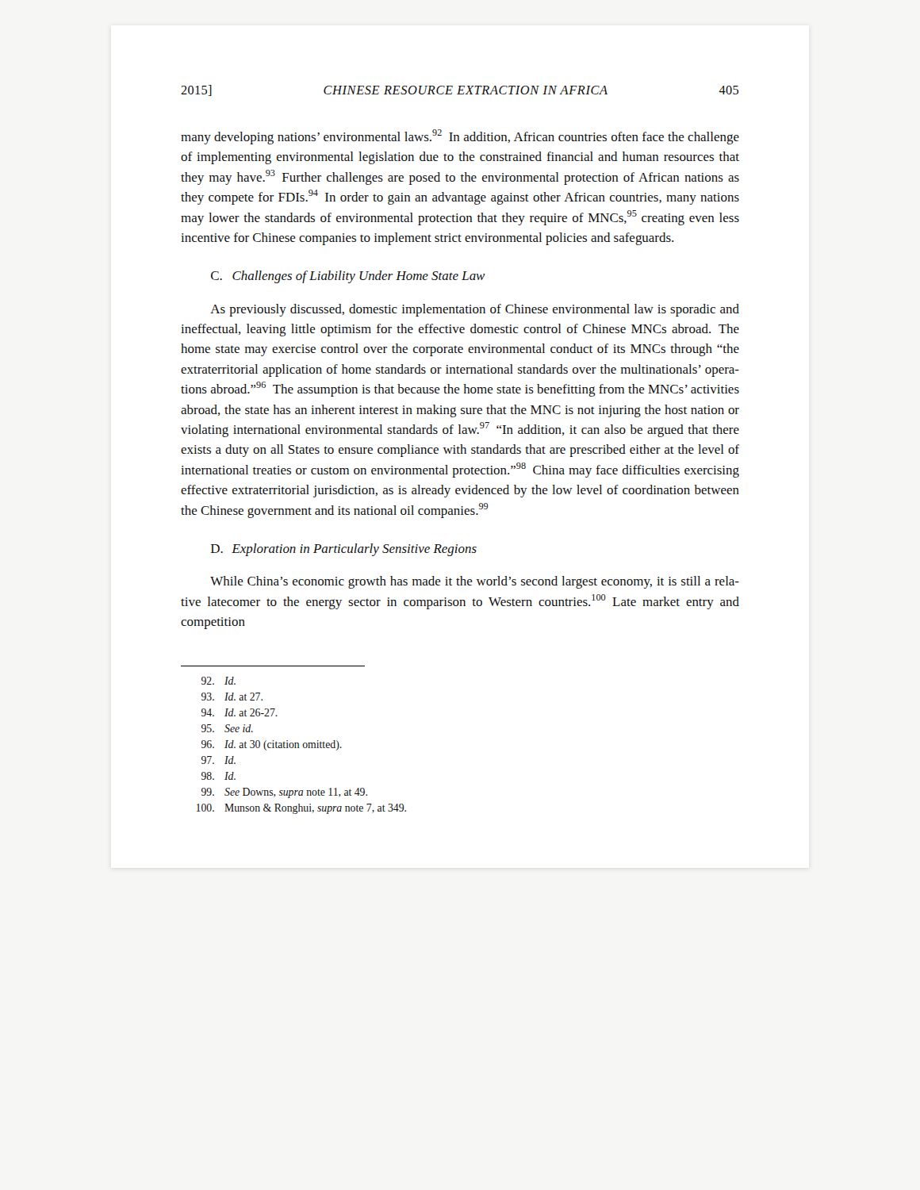2015] Chinese Resource Extraction in Africa 405
many developing nations’ environmental laws.92 In addition, African countries often face the challenge of implementing environmental legislation due to the constrained financial and human resources that they may have.93 Further challenges are posed to the environmental protection of African nations as they compete for FDIs.94 In order to gain an advantage against other African countries, many nations may lower the standards of environmental protection that they require of MNCs,95 creating even less incentive for Chinese companies to implement strict environmental policies and safeguards.
C. Challenges of Liability Under Home State Law
As previously discussed, domestic implementation of Chinese environmental law is sporadic and ineffectual, leaving little optimism for the effective domestic control of Chinese MNCs abroad. The home state may exercise control over the corporate environmental conduct of its MNCs through “the extraterritorial application of home standards or international standards over the multinationals’ operations abroad.”96 The assumption is that because the home state is benefitting from the MNCs’ activities abroad, the state has an inherent interest in making sure that the MNC is not injuring the host nation or violating international environmental standards of law.97 “In addition, it can also be argued that there exists a duty on all States to ensure compliance with standards that are prescribed either at the level of international treaties or custom on environmental protection.”98 China may face difficulties exercising effective extraterritorial jurisdiction, as is already evidenced by the low level of coordination between the Chinese government and its national oil companies.99
D. Exploration in Particularly Sensitive Regions
While China’s economic growth has made it the world’s second largest economy, it is still a relative latecomer to the energy sector in comparison to Western countries.100 Late market entry and competition
92. Id.
93. Id. at 27.
94. Id. at 26-27.
95. See id.
96. Id. at 30 (citation omitted).
97. Id.
98. Id.
99. See Downs, supra note 11, at 49.
100. Munson & Ronghui, supra note 7, at 349.